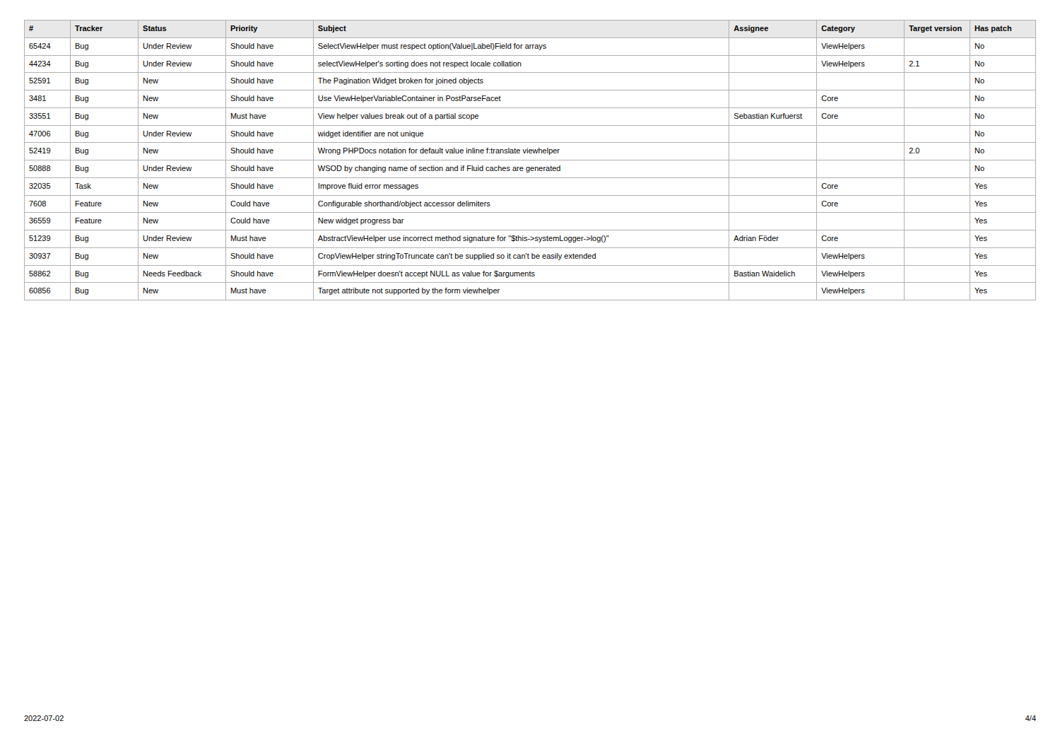| # | Tracker | Status | Priority | Subject | Assignee | Category | Target version | Has patch |
| --- | --- | --- | --- | --- | --- | --- | --- | --- |
| 65424 | Bug | Under Review | Should have | SelectViewHelper must respect option(Value/Label)Field for arrays | | ViewHelpers | | No |
| 44234 | Bug | Under Review | Should have | selectViewHelper's sorting does not respect locale collation | | ViewHelpers | 2.1 | No |
| 52591 | Bug | New | Should have | The Pagination Widget broken for joined objects | | | | No |
| 3481 | Bug | New | Should have | Use ViewHelperVariableContainer in PostParseFacet | | Core | | No |
| 33551 | Bug | New | Must have | View helper values break out of a partial scope | Sebastian Kurfuerst | Core | | No |
| 47006 | Bug | Under Review | Should have | widget identifier are not unique | | | | No |
| 52419 | Bug | New | Should have | Wrong PHPDocs notation for default value inline f:translate viewhelper | | | 2.0 | No |
| 50888 | Bug | Under Review | Should have | WSOD by changing name of section and if Fluid caches are generated | | | | No |
| 32035 | Task | New | Should have | Improve fluid error messages | | Core | | Yes |
| 7608 | Feature | New | Could have | Configurable shorthand/object accessor delimiters | | Core | | Yes |
| 36559 | Feature | New | Could have | New widget progress bar | | | | Yes |
| 51239 | Bug | Under Review | Must have | AbstractViewHelper use incorrect method signature for "$this->systemLogger->log()" | Adrian Föder | Core | | Yes |
| 30937 | Bug | New | Should have | CropViewHelper stringToTruncate can't be supplied so it can't be easily extended | | ViewHelpers | | Yes |
| 58862 | Bug | Needs Feedback | Should have | FormViewHelper doesn't accept NULL as value for $arguments | Bastian Waidelich | ViewHelpers | | Yes |
| 60856 | Bug | New | Must have | Target attribute not supported by the form viewhelper | | ViewHelpers | | Yes |
2022-07-02 4/4